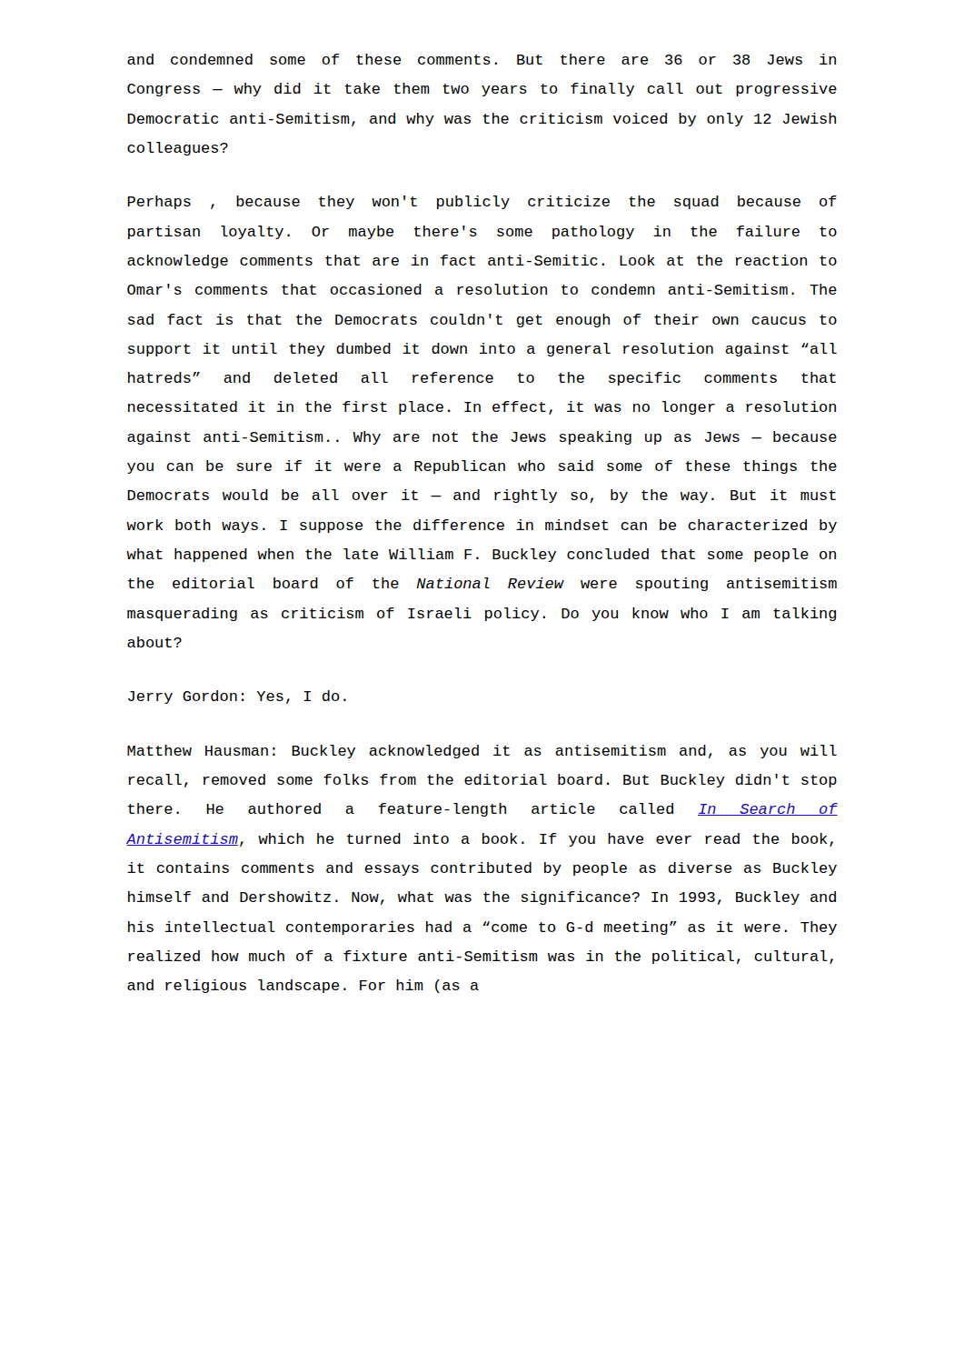and condemned some of these comments. But there are 36 or 38 Jews in Congress — why did it take them two years to finally call out progressive Democratic anti-Semitism, and why was the criticism voiced by only 12 Jewish colleagues?
Perhaps , because they won't publicly criticize the squad because of partisan loyalty. Or maybe there's some pathology in the failure to acknowledge comments that are in fact anti-Semitic. Look at the reaction to Omar's comments that occasioned a resolution to condemn anti-Semitism. The sad fact is that the Democrats couldn't get enough of their own caucus to support it until they dumbed it down into a general resolution against “all hatreds” and deleted all reference to the specific comments that necessitated it in the first place. In effect, it was no longer a resolution against anti-Semitism.. Why are not the Jews speaking up as Jews — because you can be sure if it were a Republican who said some of these things the Democrats would be all over it — and rightly so, by the way. But it must work both ways. I suppose the difference in mindset can be characterized by what happened when the late William F. Buckley concluded that some people on the editorial board of the National Review were spouting antisemitism masquerading as criticism of Israeli policy. Do you know who I am talking about?
Jerry Gordon: Yes, I do.
Matthew Hausman: Buckley acknowledged it as antisemitism and, as you will recall, removed some folks from the editorial board. But Buckley didn't stop there. He authored a feature-length article called In Search of Antisemitism, which he turned into a book. If you have ever read the book, it contains comments and essays contributed by people as diverse as Buckley himself and Dershowitz. Now, what was the significance? In 1993, Buckley and his intellectual contemporaries had a “come to G-d meeting” as it were. They realized how much of a fixture anti-Semitism was in the political, cultural, and religious landscape. For him (as a